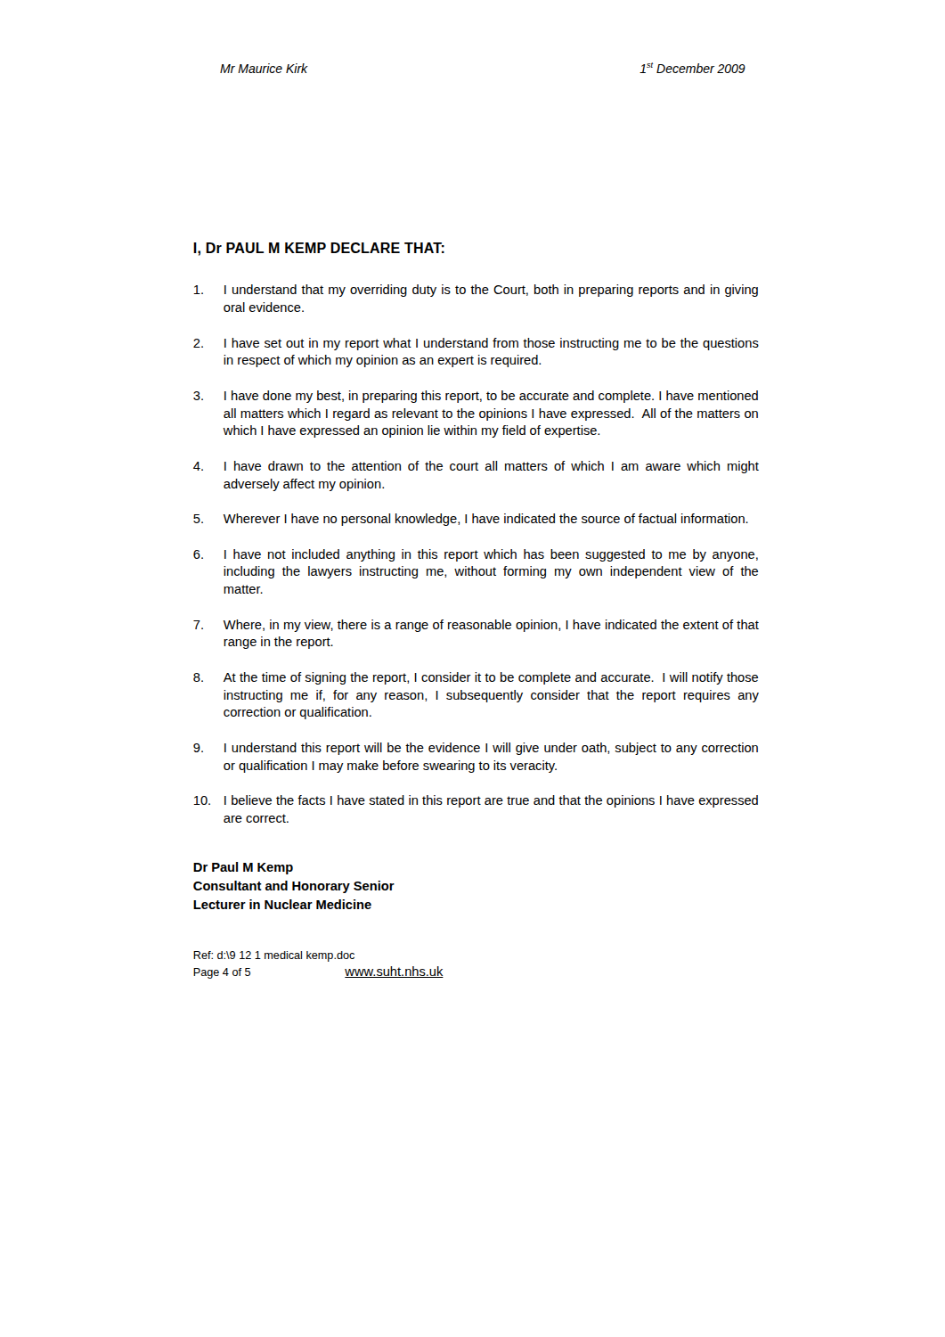Mr Maurice Kirk 1st December 2009
I, Dr PAUL M KEMP DECLARE THAT:
I understand that my overriding duty is to the Court, both in preparing reports and in giving oral evidence.
I have set out in my report what I understand from those instructing me to be the questions in respect of which my opinion as an expert is required.
I have done my best, in preparing this report, to be accurate and complete. I have mentioned all matters which I regard as relevant to the opinions I have expressed. All of the matters on which I have expressed an opinion lie within my field of expertise.
I have drawn to the attention of the court all matters of which I am aware which might adversely affect my opinion.
Wherever I have no personal knowledge, I have indicated the source of factual information.
I have not included anything in this report which has been suggested to me by anyone, including the lawyers instructing me, without forming my own independent view of the matter.
Where, in my view, there is a range of reasonable opinion, I have indicated the extent of that range in the report.
At the time of signing the report, I consider it to be complete and accurate. I will notify those instructing me if, for any reason, I subsequently consider that the report requires any correction or qualification.
I understand this report will be the evidence I will give under oath, subject to any correction or qualification I may make before swearing to its veracity.
I believe the facts I have stated in this report are true and that the opinions I have expressed are correct.
Dr Paul M Kemp
Consultant and Honorary Senior
Lecturer in Nuclear Medicine
Ref: d:\9 12 1 medical kemp.doc
Page 4 of 5 www.suht.nhs.uk